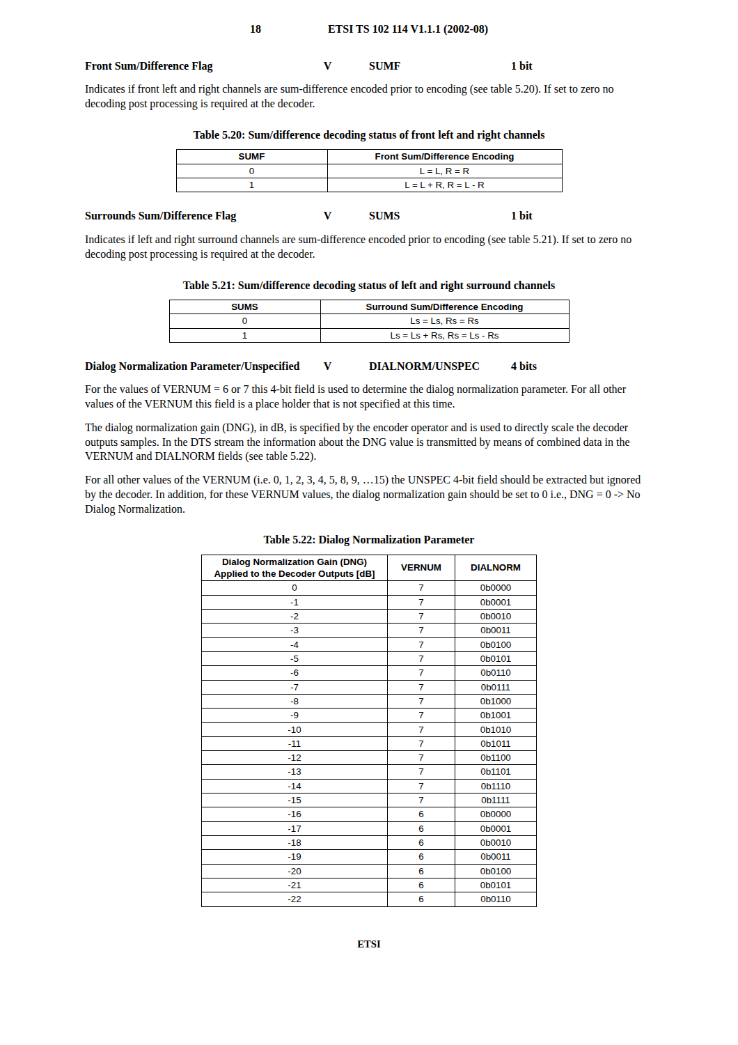18 ETSI TS 102 114 V1.1.1 (2002-08)
Front Sum/Difference Flag V SUMF 1 bit
Indicates if front left and right channels are sum-difference encoded prior to encoding (see table 5.20). If set to zero no decoding post processing is required at the decoder.
Table 5.20: Sum/difference decoding status of front left and right channels
| SUMF | Front Sum/Difference Encoding |
| --- | --- |
| 0 | L = L, R = R |
| 1 | L = L + R, R = L - R |
Surrounds Sum/Difference Flag V SUMS 1 bit
Indicates if left and right surround channels are sum-difference encoded prior to encoding (see table 5.21). If set to zero no decoding post processing is required at the decoder.
Table 5.21: Sum/difference decoding status of left and right surround channels
| SUMS | Surround Sum/Difference Encoding |
| --- | --- |
| 0 | Ls = Ls, Rs = Rs |
| 1 | Ls = Ls + Rs, Rs = Ls - Rs |
Dialog Normalization Parameter/Unspecified V DIALNORM/UNSPEC 4 bits
For the values of VERNUM = 6 or 7 this 4-bit field is used to determine the dialog normalization parameter. For all other values of the VERNUM this field is a place holder that is not specified at this time.
The dialog normalization gain (DNG), in dB, is specified by the encoder operator and is used to directly scale the decoder outputs samples. In the DTS stream the information about the DNG value is transmitted by means of combined data in the VERNUM and DIALNORM fields (see table 5.22).
For all other values of the VERNUM (i.e. 0, 1, 2, 3, 4, 5, 8, 9, …15) the UNSPEC 4-bit field should be extracted but ignored by the decoder. In addition, for these VERNUM values, the dialog normalization gain should be set to 0 i.e., DNG = 0 -> No Dialog Normalization.
Table 5.22: Dialog Normalization Parameter
| Dialog Normalization Gain (DNG) Applied to the Decoder Outputs [dB] | VERNUM | DIALNORM |
| --- | --- | --- |
| 0 | 7 | 0b0000 |
| -1 | 7 | 0b0001 |
| -2 | 7 | 0b0010 |
| -3 | 7 | 0b0011 |
| -4 | 7 | 0b0100 |
| -5 | 7 | 0b0101 |
| -6 | 7 | 0b0110 |
| -7 | 7 | 0b0111 |
| -8 | 7 | 0b1000 |
| -9 | 7 | 0b1001 |
| -10 | 7 | 0b1010 |
| -11 | 7 | 0b1011 |
| -12 | 7 | 0b1100 |
| -13 | 7 | 0b1101 |
| -14 | 7 | 0b1110 |
| -15 | 7 | 0b1111 |
| -16 | 6 | 0b0000 |
| -17 | 6 | 0b0001 |
| -18 | 6 | 0b0010 |
| -19 | 6 | 0b0011 |
| -20 | 6 | 0b0100 |
| -21 | 6 | 0b0101 |
| -22 | 6 | 0b0110 |
ETSI